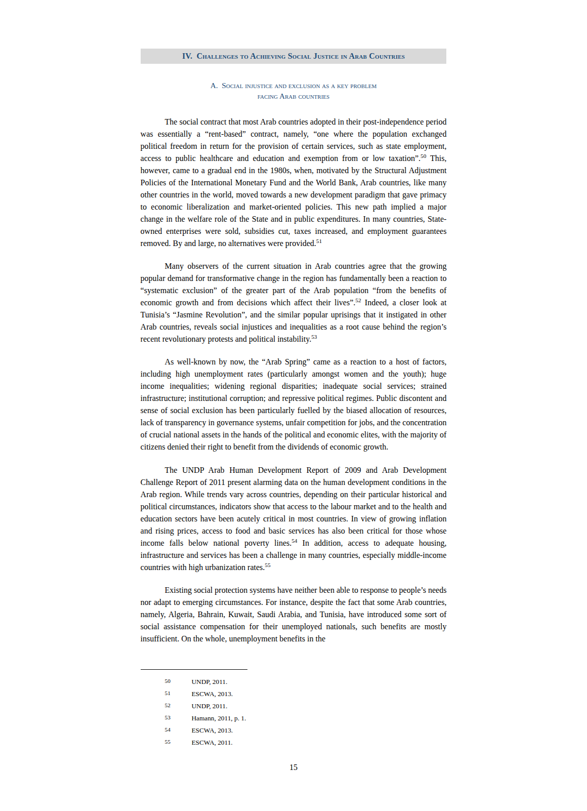IV. Challenges to Achieving Social Justice in Arab Countries
A. Social injustice and exclusion as a key problem
facing Arab countries
The social contract that most Arab countries adopted in their post-independence period was essentially a “rent-based” contract, namely, “one where the population exchanged political freedom in return for the provision of certain services, such as state employment, access to public healthcare and education and exemption from or low taxation”.50 This, however, came to a gradual end in the 1980s, when, motivated by the Structural Adjustment Policies of the International Monetary Fund and the World Bank, Arab countries, like many other countries in the world, moved towards a new development paradigm that gave primacy to economic liberalization and market-oriented policies. This new path implied a major change in the welfare role of the State and in public expenditures. In many countries, State-owned enterprises were sold, subsidies cut, taxes increased, and employment guarantees removed. By and large, no alternatives were provided.51
Many observers of the current situation in Arab countries agree that the growing popular demand for transformative change in the region has fundamentally been a reaction to “systematic exclusion” of the greater part of the Arab population “from the benefits of economic growth and from decisions which affect their lives”.52 Indeed, a closer look at Tunisia’s “Jasmine Revolution”, and the similar popular uprisings that it instigated in other Arab countries, reveals social injustices and inequalities as a root cause behind the region’s recent revolutionary protests and political instability.53
As well-known by now, the “Arab Spring” came as a reaction to a host of factors, including high unemployment rates (particularly amongst women and the youth); huge income inequalities; widening regional disparities; inadequate social services; strained infrastructure; institutional corruption; and repressive political regimes. Public discontent and sense of social exclusion has been particularly fuelled by the biased allocation of resources, lack of transparency in governance systems, unfair competition for jobs, and the concentration of crucial national assets in the hands of the political and economic elites, with the majority of citizens denied their right to benefit from the dividends of economic growth.
The UNDP Arab Human Development Report of 2009 and Arab Development Challenge Report of 2011 present alarming data on the human development conditions in the Arab region. While trends vary across countries, depending on their particular historical and political circumstances, indicators show that access to the labour market and to the health and education sectors have been acutely critical in most countries. In view of growing inflation and rising prices, access to food and basic services has also been critical for those whose income falls below national poverty lines.54 In addition, access to adequate housing, infrastructure and services has been a challenge in many countries, especially middle-income countries with high urbanization rates.55
Existing social protection systems have neither been able to response to people’s needs nor adapt to emerging circumstances. For instance, despite the fact that some Arab countries, namely, Algeria, Bahrain, Kuwait, Saudi Arabia, and Tunisia, have introduced some sort of social assistance compensation for their unemployed nationals, such benefits are mostly insufficient. On the whole, unemployment benefits in the
| 50 | UNDP, 2011. |
| 51 | ESCWA, 2013. |
| 52 | UNDP, 2011. |
| 53 | Hamann, 2011, p. 1. |
| 54 | ESCWA, 2013. |
| 55 | ESCWA, 2011. |
15